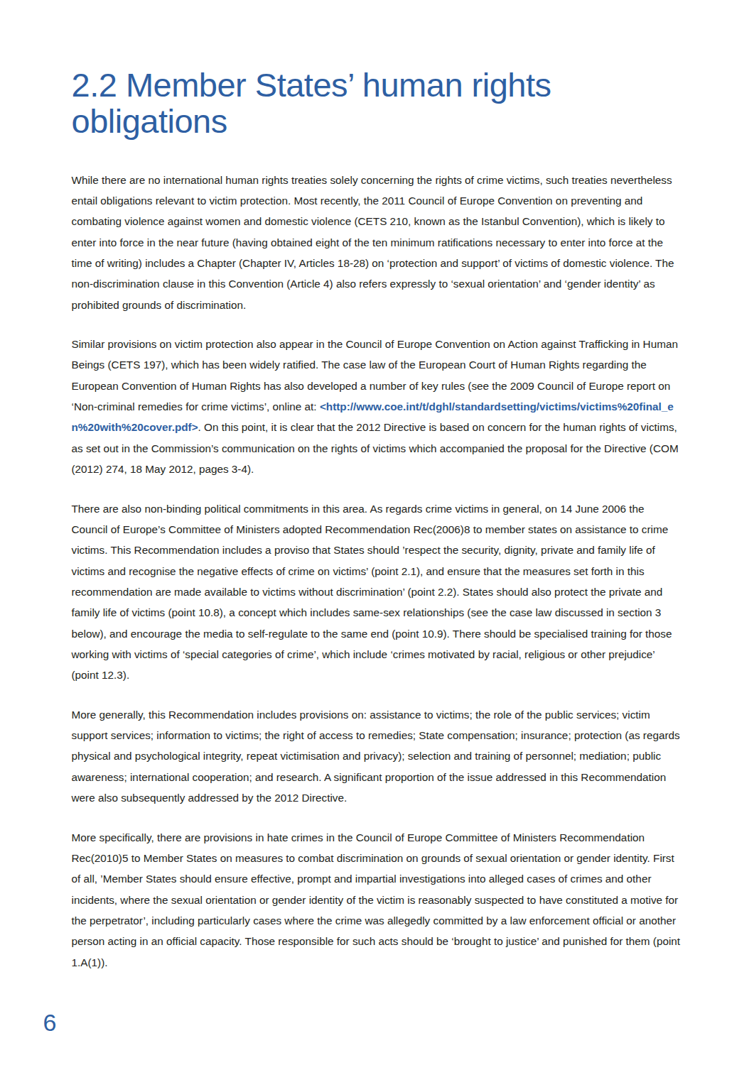2.2 Member States’ human rights obligations
While there are no international human rights treaties solely concerning the rights of crime victims, such treaties nevertheless entail obligations relevant to victim protection. Most recently, the 2011 Council of Europe Convention on preventing and combating violence against women and domestic violence (CETS 210, known as the Istanbul Convention), which is likely to enter into force in the near future (having obtained eight of the ten minimum ratifications necessary to enter into force at the time of writing) includes a Chapter (Chapter IV, Articles 18-28) on ‘protection and support’ of victims of domestic violence. The non-discrimination clause in this Convention (Article 4) also refers expressly to ‘sexual orientation’ and ‘gender identity’ as prohibited grounds of discrimination.
Similar provisions on victim protection also appear in the Council of Europe Convention on Action against Trafficking in Human Beings (CETS 197), which has been widely ratified. The case law of the European Court of Human Rights regarding the European Convention of Human Rights has also developed a number of key rules (see the 2009 Council of Europe report on ‘Non-criminal remedies for crime victims’, online at: <http://www.coe.int/t/dghl/standardsetting/victims/victims%20final_en%20with%20cover.pdf>. On this point, it is clear that the 2012 Directive is based on concern for the human rights of victims, as set out in the Commission’s communication on the rights of victims which accompanied the proposal for the Directive (COM (2012) 274, 18 May 2012, pages 3-4).
There are also non-binding political commitments in this area. As regards crime victims in general, on 14 June 2006 the Council of Europe’s Committee of Ministers adopted Recommendation Rec(2006)8 to member states on assistance to crime victims. This Recommendation includes a proviso that States should ’respect the security, dignity, private and family life of victims and recognise the negative effects of crime on victims’ (point 2.1), and ensure that the measures set forth in this recommendation are made available to victims without discrimination’ (point 2.2). States should also protect the private and family life of victims (point 10.8), a concept which includes same-sex relationships (see the case law discussed in section 3 below), and encourage the media to self-regulate to the same end (point 10.9). There should be specialised training for those working with victims of ‘special categories of crime’, which include ‘crimes motivated by racial, religious or other prejudice’ (point 12.3).
More generally, this Recommendation includes provisions on: assistance to victims; the role of the public services; victim support services; information to victims; the right of access to remedies; State compensation; insurance; protection (as regards physical and psychological integrity, repeat victimisation and privacy); selection and training of personnel; mediation; public awareness; international cooperation; and research. A significant proportion of the issue addressed in this Recommendation were also subsequently addressed by the 2012 Directive.
More specifically, there are provisions in hate crimes in the Council of Europe Committee of Ministers Recommendation Rec(2010)5 to Member States on measures to combat discrimination on grounds of sexual orientation or gender identity. First of all, ’Member States should ensure effective, prompt and impartial investigations into alleged cases of crimes and other incidents, where the sexual orientation or gender identity of the victim is reasonably suspected to have constituted a motive for the perpetrator’, including particularly cases where the crime was allegedly committed by a law enforcement official or another person acting in an official capacity. Those responsible for such acts should be ‘brought to justice’ and punished for them (point 1.A(1)).
6